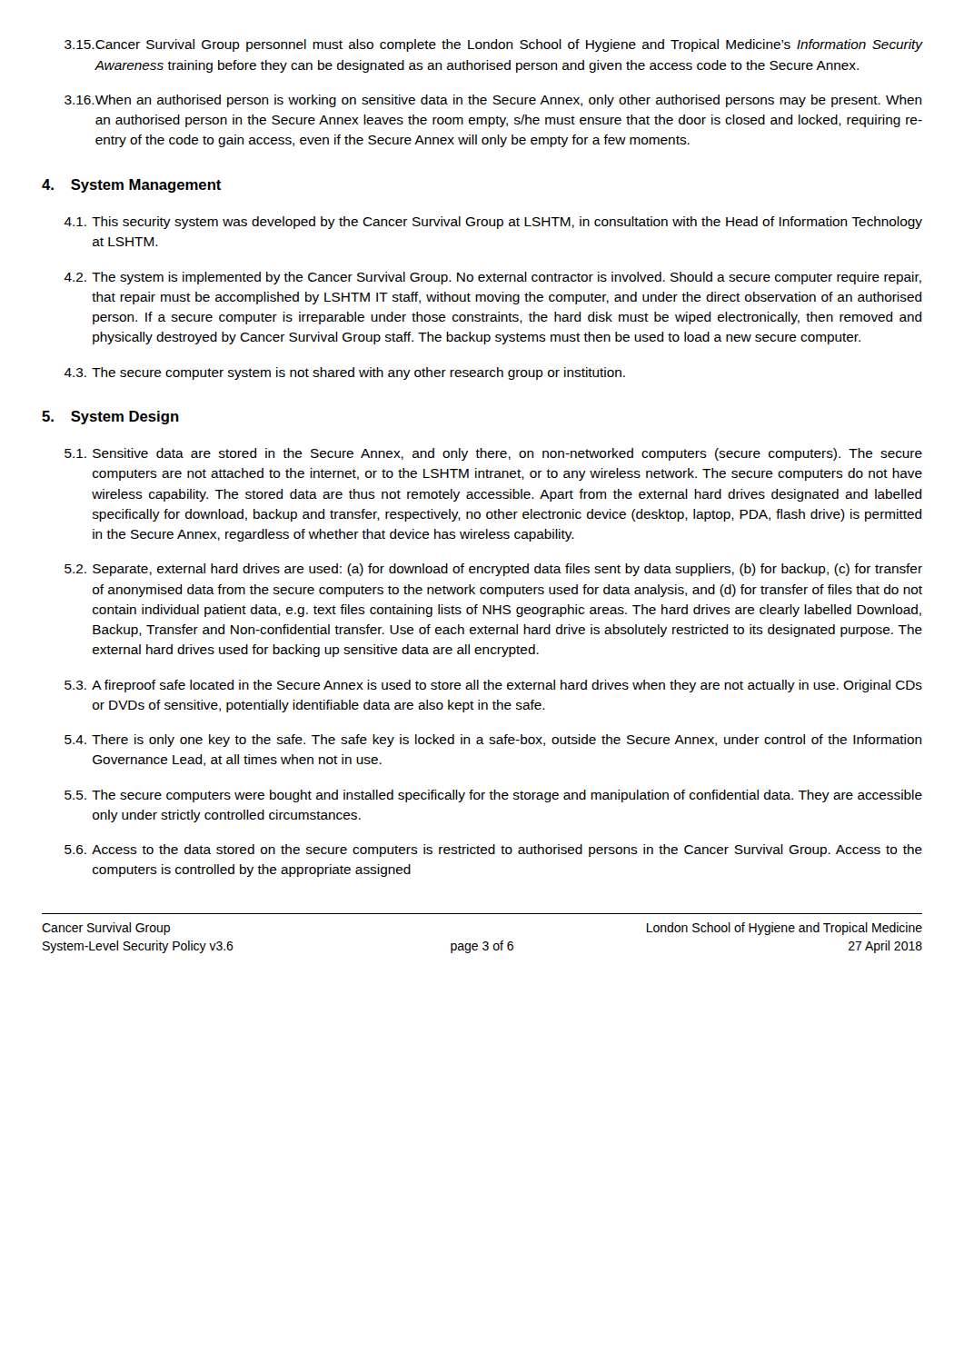3.15. Cancer Survival Group personnel must also complete the London School of Hygiene and Tropical Medicine’s Information Security Awareness training before they can be designated as an authorised person and given the access code to the Secure Annex.
3.16. When an authorised person is working on sensitive data in the Secure Annex, only other authorised persons may be present. When an authorised person in the Secure Annex leaves the room empty, s/he must ensure that the door is closed and locked, requiring re-entry of the code to gain access, even if the Secure Annex will only be empty for a few moments.
4. System Management
4.1. This security system was developed by the Cancer Survival Group at LSHTM, in consultation with the Head of Information Technology at LSHTM.
4.2. The system is implemented by the Cancer Survival Group. No external contractor is involved. Should a secure computer require repair, that repair must be accomplished by LSHTM IT staff, without moving the computer, and under the direct observation of an authorised person. If a secure computer is irreparable under those constraints, the hard disk must be wiped electronically, then removed and physically destroyed by Cancer Survival Group staff. The backup systems must then be used to load a new secure computer.
4.3. The secure computer system is not shared with any other research group or institution.
5. System Design
5.1. Sensitive data are stored in the Secure Annex, and only there, on non-networked computers (secure computers). The secure computers are not attached to the internet, or to the LSHTM intranet, or to any wireless network. The secure computers do not have wireless capability. The stored data are thus not remotely accessible. Apart from the external hard drives designated and labelled specifically for download, backup and transfer, respectively, no other electronic device (desktop, laptop, PDA, flash drive) is permitted in the Secure Annex, regardless of whether that device has wireless capability.
5.2. Separate, external hard drives are used: (a) for download of encrypted data files sent by data suppliers, (b) for backup, (c) for transfer of anonymised data from the secure computers to the network computers used for data analysis, and (d) for transfer of files that do not contain individual patient data, e.g. text files containing lists of NHS geographic areas. The hard drives are clearly labelled Download, Backup, Transfer and Non-confidential transfer. Use of each external hard drive is absolutely restricted to its designated purpose. The external hard drives used for backing up sensitive data are all encrypted.
5.3. A fireproof safe located in the Secure Annex is used to store all the external hard drives when they are not actually in use. Original CDs or DVDs of sensitive, potentially identifiable data are also kept in the safe.
5.4. There is only one key to the safe. The safe key is locked in a safe-box, outside the Secure Annex, under control of the Information Governance Lead, at all times when not in use.
5.5. The secure computers were bought and installed specifically for the storage and manipulation of confidential data. They are accessible only under strictly controlled circumstances.
5.6. Access to the data stored on the secure computers is restricted to authorised persons in the Cancer Survival Group. Access to the computers is controlled by the appropriate assigned
| Cancer Survival Group | | London School of Hygiene and Tropical Medicine |
| System-Level Security Policy v3.6 | page 3 of 6 | 27 April 2018 |